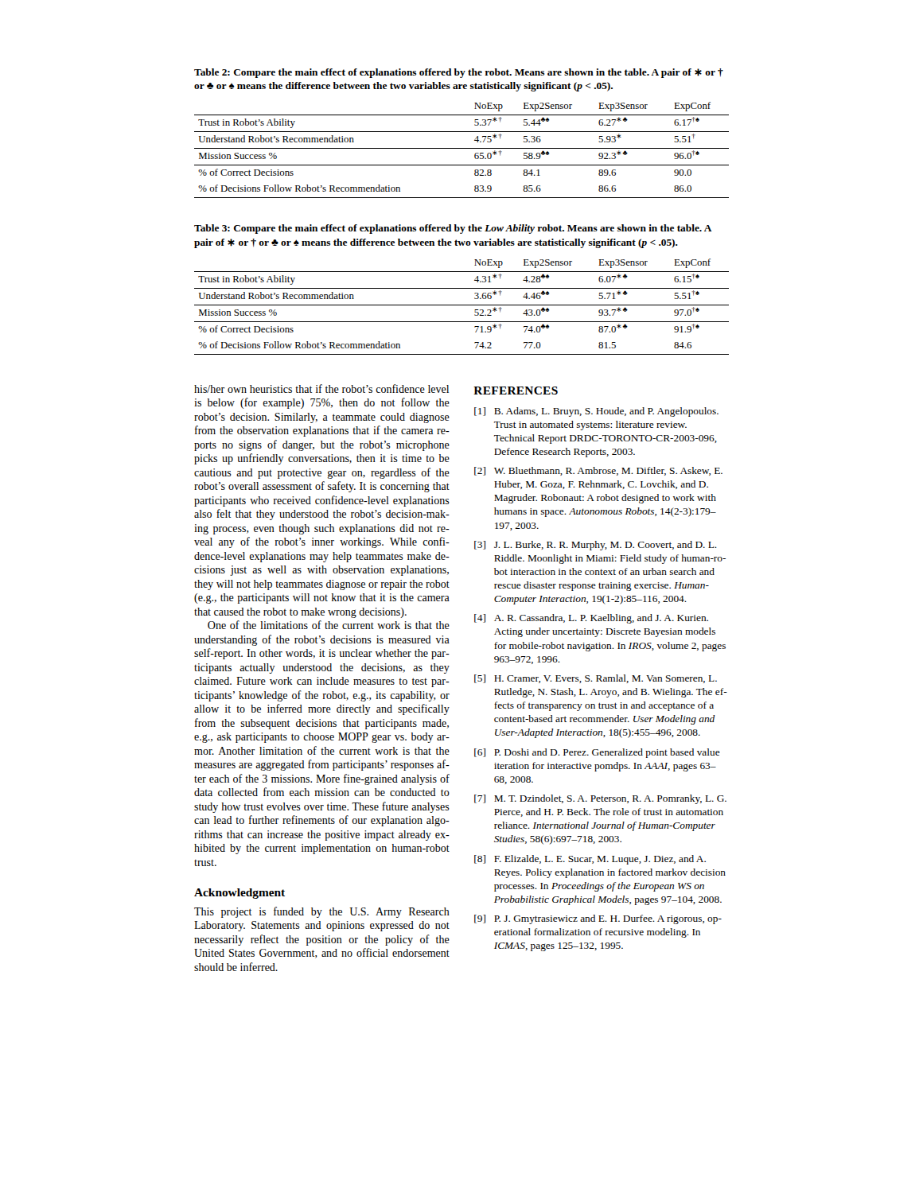Table 2: Compare the main effect of explanations offered by the robot. Means are shown in the table. A pair of ∗ or † or ♣ or ♠ means the difference between the two variables are statistically significant (p < .05).
| | NoExp | Exp2Sensor | Exp3Sensor | ExpConf |
| --- | --- | --- | --- | --- |
| Trust in Robot’s Ability | 5.37 ∗† | 5.44 ♣♠ | 6.27 ∗♣ | 6.17 †♠ |
| Understand Robot’s Recommendation | 4.75 ∗† | 5.36 | 5.93 ∗ | 5.51 † |
| Mission Success % | 65.0 ∗† | 58.9 ♣♠ | 92.3 ∗♣ | 96.0 †♠ |
| % of Correct Decisions | 82.8 | 84.1 | 89.6 | 90.0 |
| % of Decisions Follow Robot’s Recommendation | 83.9 | 85.6 | 86.6 | 86.0 |
Table 3: Compare the main effect of explanations offered by the Low Ability robot. Means are shown in the table. A pair of ∗ or † or ♣ or ♠ means the difference between the two variables are statistically significant (p < .05).
| | NoExp | Exp2Sensor | Exp3Sensor | ExpConf |
| --- | --- | --- | --- | --- |
| Trust in Robot’s Ability | 4.31 ∗† | 4.28 ♣♠ | 6.07 ∗♣ | 6.15 †♠ |
| Understand Robot’s Recommendation | 3.66 ∗† | 4.46 ♣♠ | 5.71 ∗♣ | 5.51 †♠ |
| Mission Success % | 52.2 ∗† | 43.0 ♣♠ | 93.7 ∗♣ | 97.0 †♠ |
| % of Correct Decisions | 71.9 ∗† | 74.0 ♣♠ | 87.0 ∗♣ | 91.9 †♠ |
| % of Decisions Follow Robot’s Recommendation | 74.2 | 77.0 | 81.5 | 84.6 |
his/her own heuristics that if the robot’s confidence level is below (for example) 75%, then do not follow the robot’s decision. Similarly, a teammate could diagnose from the observation explanations that if the camera reports no signs of danger, but the robot’s microphone picks up unfriendly conversations, then it is time to be cautious and put protective gear on, regardless of the robot’s overall assessment of safety. It is concerning that participants who received confidence-level explanations also felt that they understood the robot’s decision-making process, even though such explanations did not reveal any of the robot’s inner workings. While confidence-level explanations may help teammates make decisions just as well as with observation explanations, they will not help teammates diagnose or repair the robot (e.g., the participants will not know that it is the camera that caused the robot to make wrong decisions).
One of the limitations of the current work is that the understanding of the robot’s decisions is measured via self-report. In other words, it is unclear whether the participants actually understood the decisions, as they claimed. Future work can include measures to test participants’ knowledge of the robot, e.g., its capability, or allow it to be inferred more directly and specifically from the subsequent decisions that participants made, e.g., ask participants to choose MOPP gear vs. body armor. Another limitation of the current work is that the measures are aggregated from participants’ responses after each of the 3 missions. More fine-grained analysis of data collected from each mission can be conducted to study how trust evolves over time. These future analyses can lead to further refinements of our explanation algorithms that can increase the positive impact already exhibited by the current implementation on human-robot trust.
Acknowledgment
This project is funded by the U.S. Army Research Laboratory. Statements and opinions expressed do not necessarily reflect the position or the policy of the United States Government, and no official endorsement should be inferred.
REFERENCES
[1] B. Adams, L. Bruyn, S. Houde, and P. Angelopoulos. Trust in automated systems: literature review. Technical Report DRDC-TORONTO-CR-2003-096, Defence Research Reports, 2003.
[2] W. Bluethmann, R. Ambrose, M. Diftler, S. Askew, E. Huber, M. Goza, F. Rehnmark, C. Lovchik, and D. Magruder. Robonaut: A robot designed to work with humans in space. Autonomous Robots, 14(2-3):179–197, 2003.
[3] J. L. Burke, R. R. Murphy, M. D. Coovert, and D. L. Riddle. Moonlight in Miami: Field study of human-robot interaction in the context of an urban search and rescue disaster response training exercise. Human-Computer Interaction, 19(1-2):85–116, 2004.
[4] A. R. Cassandra, L. P. Kaelbling, and J. A. Kurien. Acting under uncertainty: Discrete Bayesian models for mobile-robot navigation. In IROS, volume 2, pages 963–972, 1996.
[5] H. Cramer, V. Evers, S. Ramlal, M. Van Someren, L. Rutledge, N. Stash, L. Aroyo, and B. Wielinga. The effects of transparency on trust in and acceptance of a content-based art recommender. User Modeling and User-Adapted Interaction, 18(5):455–496, 2008.
[6] P. Doshi and D. Perez. Generalized point based value iteration for interactive pomdps. In AAAI, pages 63–68, 2008.
[7] M. T. Dzindolet, S. A. Peterson, R. A. Pomranky, L. G. Pierce, and H. P. Beck. The role of trust in automation reliance. International Journal of Human-Computer Studies, 58(6):697–718, 2003.
[8] F. Elizalde, L. E. Sucar, M. Luque, J. Diez, and A. Reyes. Policy explanation in factored markov decision processes. In Proceedings of the European WS on Probabilistic Graphical Models, pages 97–104, 2008.
[9] P. J. Gmytrasiewicz and E. H. Durfee. A rigorous, operational formalization of recursive modeling. In ICMAS, pages 125–132, 1995.